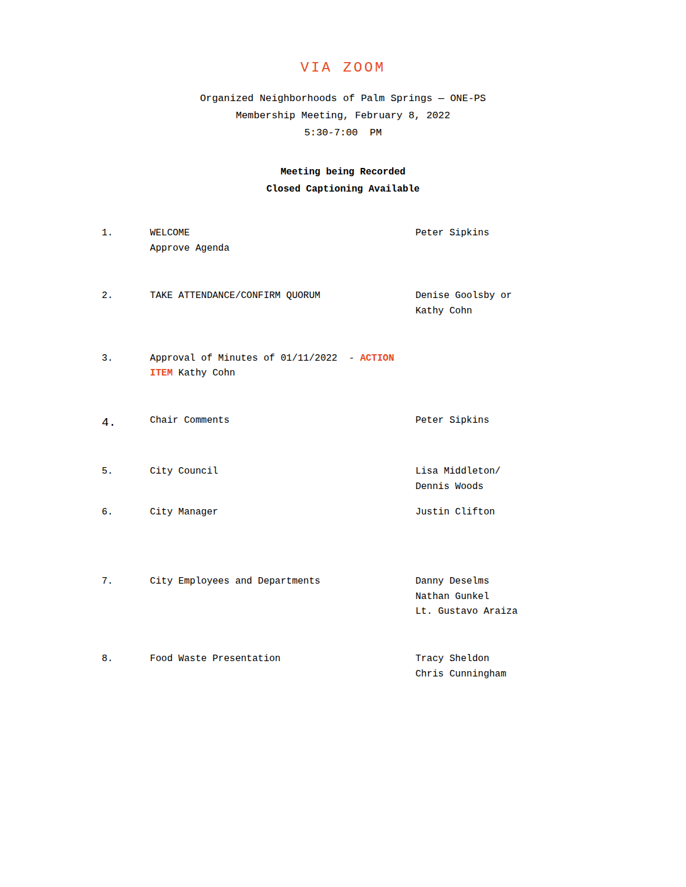VIA ZOOM
Organized Neighborhoods of Palm Springs — ONE-PS
Membership Meeting, February 8, 2022
5:30-7:00 PM
Meeting being Recorded
Closed Captioning Available
| 1. | WELCOME Approve Agenda | Peter Sipkins |
| 2. | TAKE ATTENDANCE/CONFIRM QUORUM | Denise Goolsby or Kathy Cohn |
| 3. | Approval of Minutes of 01/11/2022 - ACTION ITEM Kathy Cohn | |
| 4. | Chair Comments | Peter Sipkins |
| 5. | City Council | Lisa Middleton/ Dennis Woods |
| 6. | City Manager | Justin Clifton |
| 7. | City Employees and Departments | Danny Deselms Nathan Gunkel Lt. Gustavo Araiza |
| 8. | Food Waste Presentation | Tracy Sheldon Chris Cunningham |